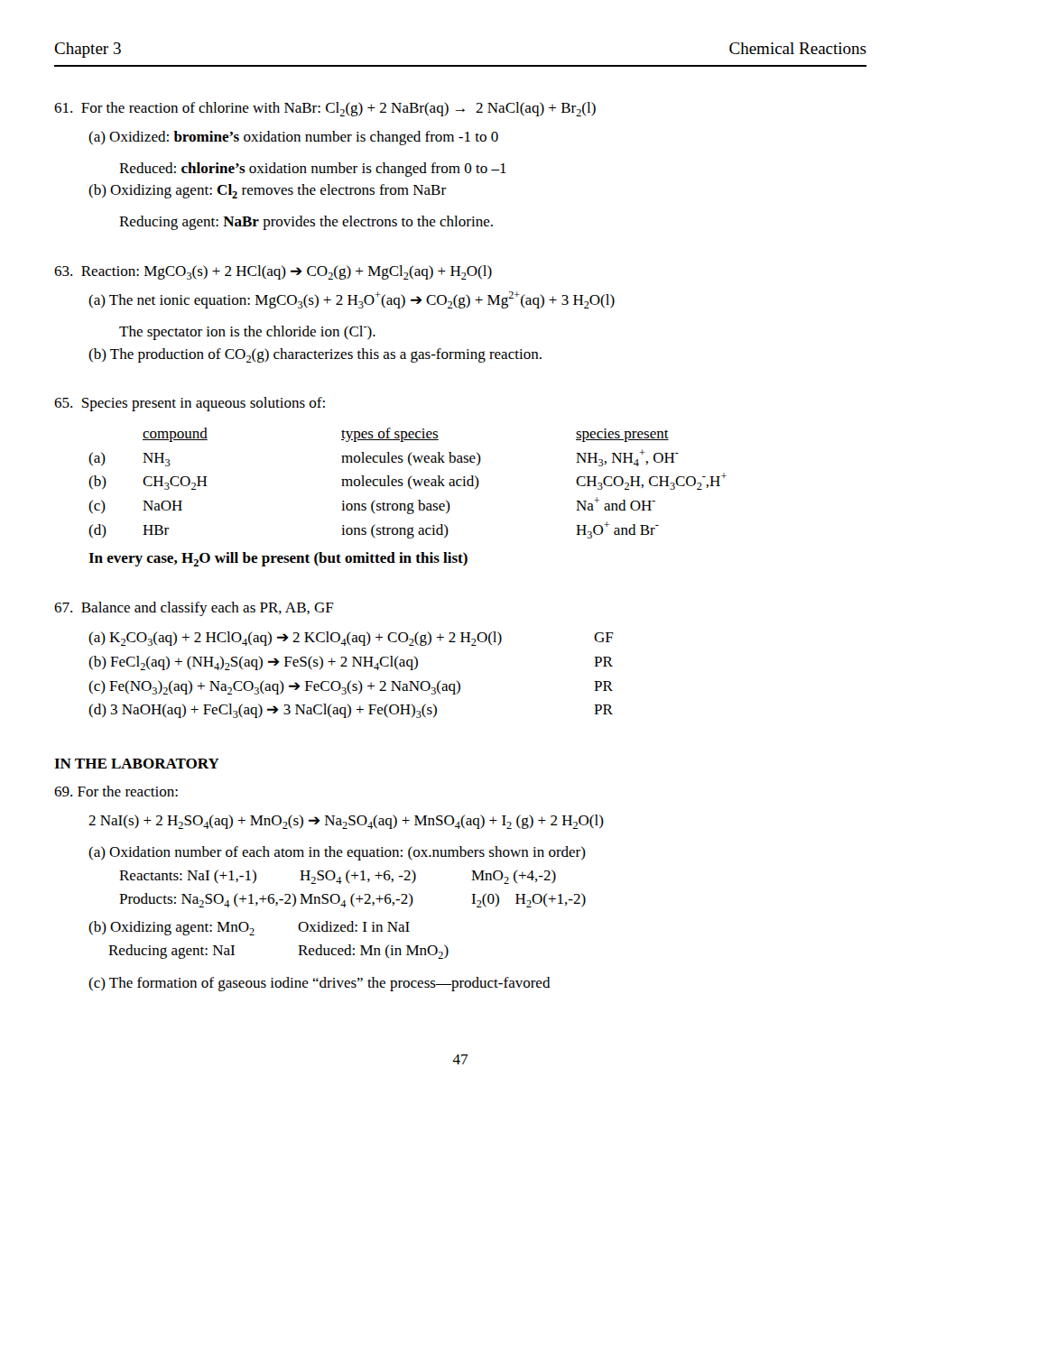Chapter 3 Chemical Reactions
61. For the reaction of chlorine with NaBr: Cl2(g) + 2 NaBr(aq) → 2 NaCl(aq) + Br2(l)
(a) Oxidized: bromine’s oxidation number is changed from -1 to 0
Reduced: chlorine’s oxidation number is changed from 0 to –1
(b) Oxidizing agent: Cl2 removes the electrons from NaBr
Reducing agent: NaBr provides the electrons to the chlorine.
63. Reaction: MgCO3(s) + 2 HCl(aq) ➔ CO2(g) + MgCl2(aq) + H2O(l)
(a) The net ionic equation: MgCO3(s) + 2 H3O+(aq) ➔ CO2(g) + Mg2+(aq) + 3 H2O(l)
The spectator ion is the chloride ion (Cl-).
(b) The production of CO2(g) characterizes this as a gas-forming reaction.
65. Species present in aqueous solutions of:
| | compound | types of species | species present |
| --- | --- | --- | --- |
| (a) | NH 3 | molecules (weak base) | NH 3 , NH 4 + , OH - |
| (b) | CH 3 CO 2 H | molecules (weak acid) | CH 3 CO 2 H, CH 3 CO 2 - ,H + |
| (c) | NaOH | ions (strong base) | Na + and OH - |
| (d) | HBr | ions (strong acid) | H 3 O + and Br - |
In every case, H2O will be present (but omitted in this list)
67. Balance and classify each as PR, AB, GF
| (a) K 2 CO 3 (aq) + 2 HClO 4 (aq) ➔ 2 KClO 4 (aq) + CO 2 (g) + 2 H 2 O(l) | GF |
| (b) FeCl 2 (aq) + (NH 4 ) 2 S(aq) ➔ FeS(s) + 2 NH 4 Cl(aq) | PR |
| (c) Fe(NO 3 ) 2 (aq) + Na 2 CO 3 (aq) ➔ FeCO 3 (s) + 2 NaNO 3 (aq) | PR |
| (d) 3 NaOH(aq) + FeCl 3 (aq) ➔ 3 NaCl(aq) + Fe(OH) 3 (s) | PR |
IN THE LABORATORY
69. For the reaction:
2 NaI(s) + 2 H2SO4(aq) + MnO2(s) ➔ Na2SO4(aq) + MnSO4(aq) + I2 (g) + 2 H2O(l)
(a) Oxidation number of each atom in the equation: (ox.numbers shown in order)
| Reactants: NaI (+1,-1) | H 2 SO 4 (+1, +6, -2) | MnO 2 (+4,-2) |
| Products: Na 2 SO 4 (+1,+6,-2) | MnSO 4 (+2,+6,-2) | I 2 (0) H 2 O(+1,-2) |
| (b) Oxidizing agent: MnO 2 | Oxidized: I in NaI |
| Reducing agent: NaI | Reduced: Mn (in MnO 2 ) |
(c) The formation of gaseous iodine “drives” the process—product-favored
47